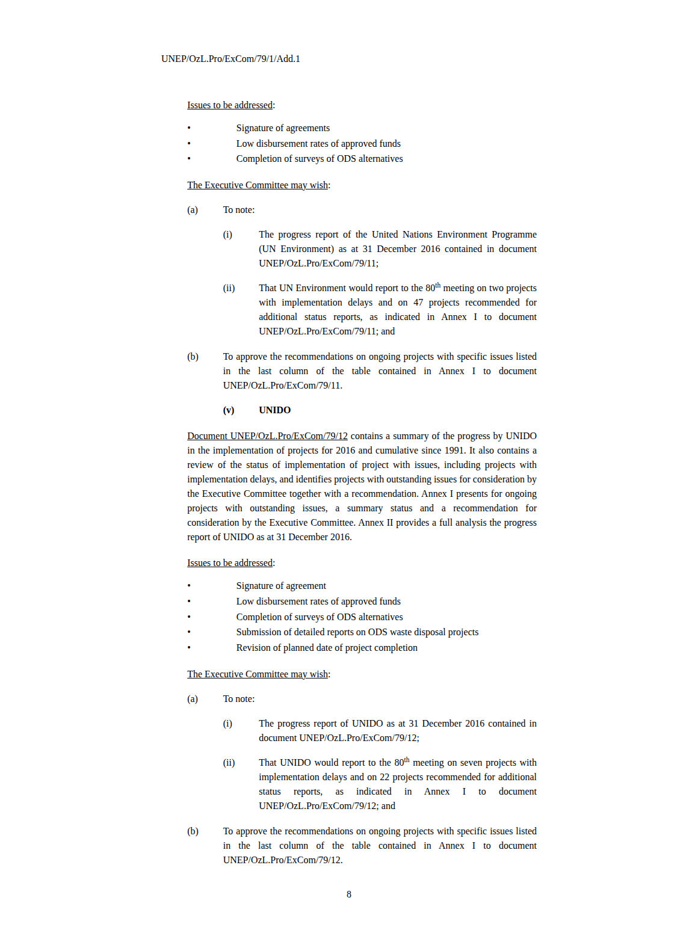UNEP/OzL.Pro/ExCom/79/1/Add.1
Issues to be addressed:
Signature of agreements
Low disbursement rates of approved funds
Completion of surveys of ODS alternatives
The Executive Committee may wish:
(a)
To note:
(i)
The progress report of the United Nations Environment Programme (UN Environment) as at 31 December 2016 contained in document UNEP/OzL.Pro/ExCom/79/11;
(ii)
That UN Environment would report to the 80th meeting on two projects with implementation delays and on 47 projects recommended for additional status reports, as indicated in Annex I to document UNEP/OzL.Pro/ExCom/79/11; and
(b)
To approve the recommendations on ongoing projects with specific issues listed in the last column of the table contained in Annex I to document UNEP/OzL.Pro/ExCom/79/11.
(v)
UNIDO
Document UNEP/OzL.Pro/ExCom/79/12 contains a summary of the progress by UNIDO in the implementation of projects for 2016 and cumulative since 1991. It also contains a review of the status of implementation of project with issues, including projects with implementation delays, and identifies projects with outstanding issues for consideration by the Executive Committee together with a recommendation. Annex I presents for ongoing projects with outstanding issues, a summary status and a recommendation for consideration by the Executive Committee. Annex II provides a full analysis the progress report of UNIDO as at 31 December 2016.
Issues to be addressed:
Signature of agreement
Low disbursement rates of approved funds
Completion of surveys of ODS alternatives
Submission of detailed reports on ODS waste disposal projects
Revision of planned date of project completion
The Executive Committee may wish:
(a)
To note:
(i)
The progress report of UNIDO as at 31 December 2016 contained in document UNEP/OzL.Pro/ExCom/79/12;
(ii)
That UNIDO would report to the 80th meeting on seven projects with implementation delays and on 22 projects recommended for additional status reports, as indicated in Annex I to document UNEP/OzL.Pro/ExCom/79/12; and
(b)
To approve the recommendations on ongoing projects with specific issues listed in the last column of the table contained in Annex I to document UNEP/OzL.Pro/ExCom/79/12.
8